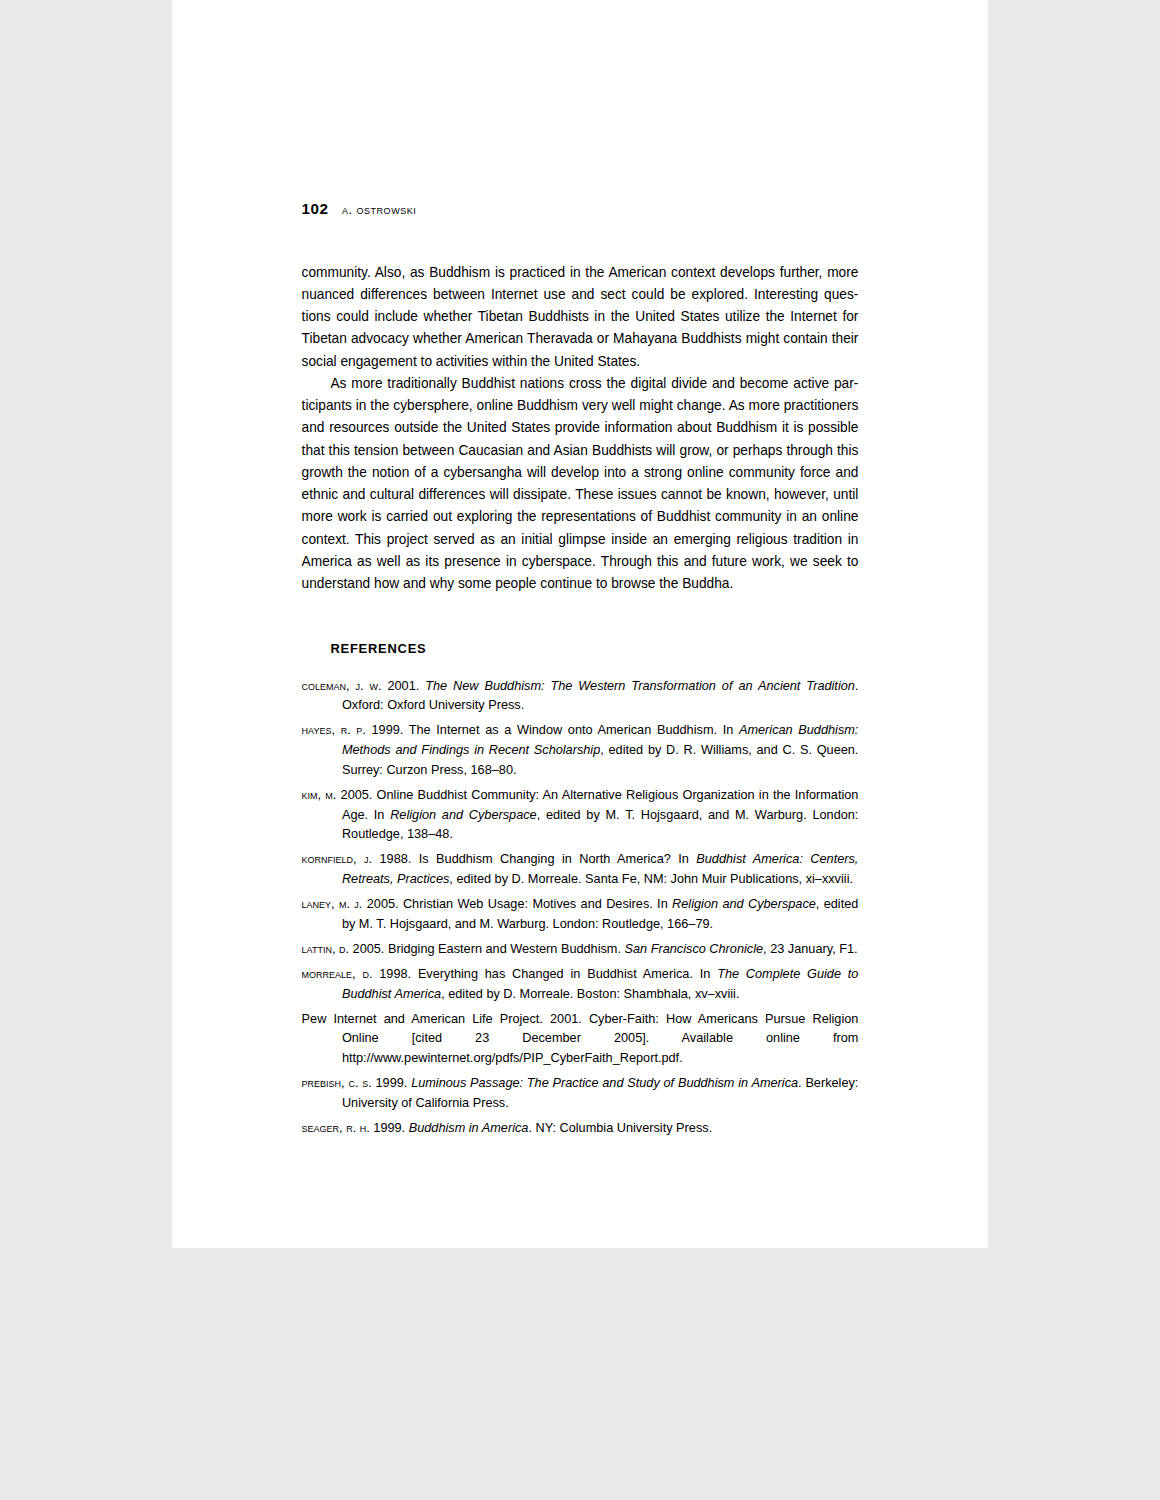102 A. Ostrowski
community. Also, as Buddhism is practiced in the American context develops further, more nuanced differences between Internet use and sect could be explored. Interesting questions could include whether Tibetan Buddhists in the United States utilize the Internet for Tibetan advocacy whether American Theravada or Mahayana Buddhists might contain their social engagement to activities within the United States.
As more traditionally Buddhist nations cross the digital divide and become active participants in the cybersphere, online Buddhism very well might change. As more practitioners and resources outside the United States provide information about Buddhism it is possible that this tension between Caucasian and Asian Buddhists will grow, or perhaps through this growth the notion of a cybersangha will develop into a strong online community force and ethnic and cultural differences will dissipate. These issues cannot be known, however, until more work is carried out exploring the representations of Buddhist community in an online context. This project served as an initial glimpse inside an emerging religious tradition in America as well as its presence in cyberspace. Through this and future work, we seek to understand how and why some people continue to browse the Buddha.
REFERENCES
Coleman, J. W. 2001. The New Buddhism: The Western Transformation of an Ancient Tradition. Oxford: Oxford University Press.
Hayes, R. P. 1999. The Internet as a Window onto American Buddhism. In American Buddhism: Methods and Findings in Recent Scholarship, edited by D. R. Williams, and C. S. Queen. Surrey: Curzon Press, 168–80.
Kim, M. 2005. Online Buddhist Community: An Alternative Religious Organization in the Information Age. In Religion and Cyberspace, edited by M. T. Hojsgaard, and M. Warburg. London: Routledge, 138–48.
Kornfield, J. 1988. Is Buddhism Changing in North America? In Buddhist America: Centers, Retreats, Practices, edited by D. Morreale. Santa Fe, NM: John Muir Publications, xi–xxviii.
Laney, M. J. 2005. Christian Web Usage: Motives and Desires. In Religion and Cyberspace, edited by M. T. Hojsgaard, and M. Warburg. London: Routledge, 166–79.
Lattin, D. 2005. Bridging Eastern and Western Buddhism. San Francisco Chronicle, 23 January, F1.
Morreale, D. 1998. Everything has Changed in Buddhist America. In The Complete Guide to Buddhist America, edited by D. Morreale. Boston: Shambhala, xv–xviii.
Pew Internet and American Life Project. 2001. Cyber-Faith: How Americans Pursue Religion Online [cited 23 December 2005]. Available online from http://www.pewinternet.org/pdfs/PIP_CyberFaith_Report.pdf.
Prebish, C. S. 1999. Luminous Passage: The Practice and Study of Buddhism in America. Berkeley: University of California Press.
Seager, R. H. 1999. Buddhism in America. NY: Columbia University Press.